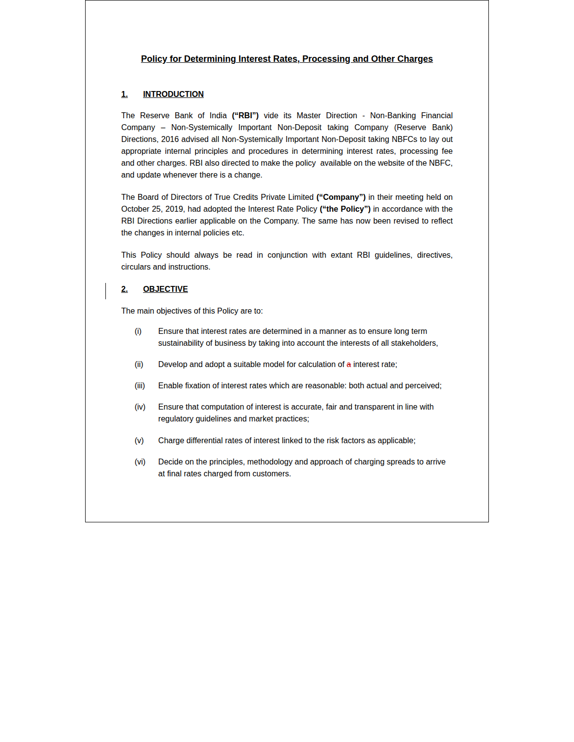Policy for Determining Interest Rates, Processing and Other Charges
1. INTRODUCTION
The Reserve Bank of India (“RBI”) vide its Master Direction - Non-Banking Financial Company – Non-Systemically Important Non-Deposit taking Company (Reserve Bank) Directions, 2016 advised all Non-Systemically Important Non-Deposit taking NBFCs to lay out appropriate internal principles and procedures in determining interest rates, processing fee and other charges. RBI also directed to make the policy available on the website of the NBFC, and update whenever there is a change.
The Board of Directors of True Credits Private Limited (“Company”) in their meeting held on October 25, 2019, had adopted the Interest Rate Policy (“the Policy”) in accordance with the RBI Directions earlier applicable on the Company. The same has now been revised to reflect the changes in internal policies etc.
This Policy should always be read in conjunction with extant RBI guidelines, directives, circulars and instructions.
2. OBJECTIVE
The main objectives of this Policy are to:
(i) Ensure that interest rates are determined in a manner as to ensure long term sustainability of business by taking into account the interests of all stakeholders,
(ii) Develop and adopt a suitable model for calculation of a interest rate;
(iii) Enable fixation of interest rates which are reasonable: both actual and perceived;
(iv) Ensure that computation of interest is accurate, fair and transparent in line with regulatory guidelines and market practices;
(v) Charge differential rates of interest linked to the risk factors as applicable;
(vi) Decide on the principles, methodology and approach of charging spreads to arrive at final rates charged from customers.